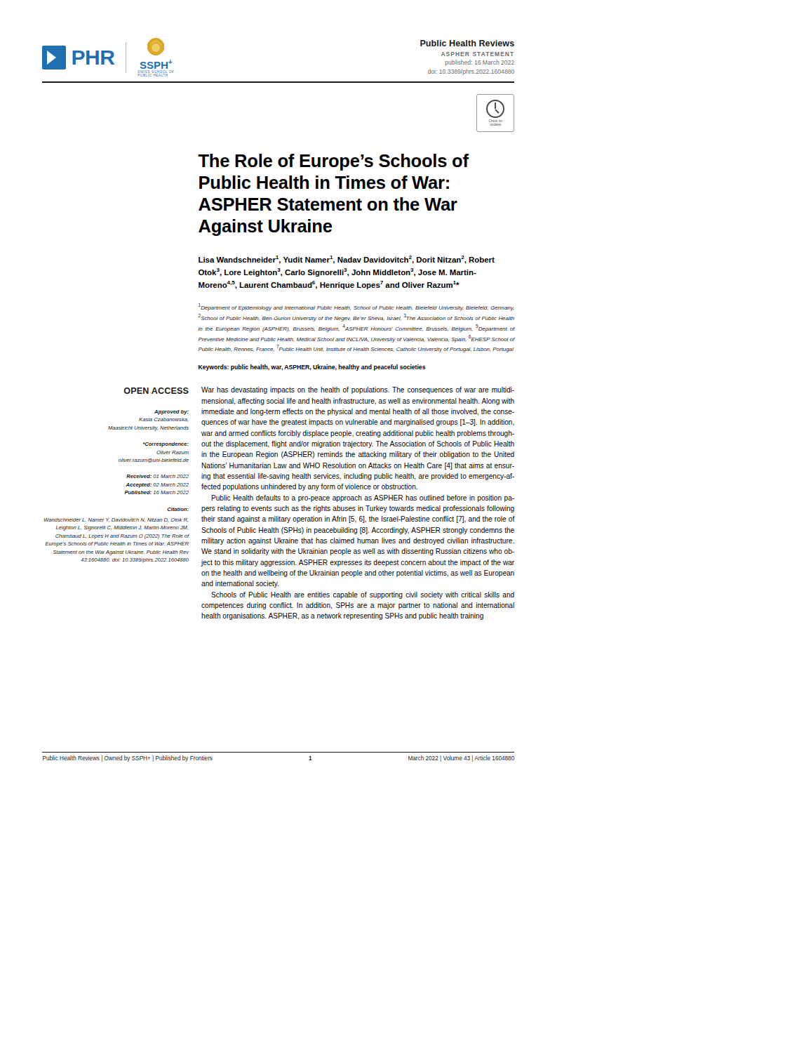PHR
SSPH+
Swiss School of
Public Health
Public Health Reviews
ASPHER STATEMENT
published: 16 March 2022
doi: 10.3389/phrs.2022.1604880
Check for
updates
The Role of Europe’s Schools of Public Health in Times of War: ASPHER Statement on the War Against Ukraine
Lisa Wandschneider1, Yudit Namer1, Nadav Davidovitch2, Dorit Nitzan2, Robert Otok3, Lore Leighton3, Carlo Signorelli3, John Middleton3, Jose M. Martin-Moreno4,5, Laurent Chambaud6, Henrique Lopes7 and Oliver Razum1*
1Department of Epidemiology and International Public Health, School of Public Health, Bielefeld University, Bielefeld, Germany, 2School of Public Health, Ben-Gurion University of the Negev, Be’er Sheva, Israel, 3The Association of Schools of Public Health in the European Region (ASPHER), Brussels, Belgium, 4ASPHER Honours’ Committee, Brussels, Belgium, 5Department of Preventive Medicine and Public Health, Medical School and INCLIVA, University of Valencia, Valencia, Spain, 6EHESP School of Public Health, Rennes, France, 7Public Health Unit, Institute of Health Sciences, Catholic University of Portugal, Lisbon, Portugal
Keywords: public health, war, ASPHER, Ukraine, healthy and peaceful societies
OPEN ACCESS
Approved by:
Kasia Czabanowska,
Maastricht University, Netherlands
*Correspondence:
Oliver Razum
oliver.razum@uni-bielefeld.de
Received: 01 March 2022
Accepted: 02 March 2022
Published: 16 March 2022
Citation:
Wandschneider L, Namer Y, Davidovitch N, Nitzan D, Otok R, Leighton L, Signorelli C, Middleton J, Martin-Moreno JM, Chambaud L, Lopes H and Razum O (2022) The Role of Europe’s Schools of Public Health in Times of War: ASPHER Statement on the War Against Ukraine. Public Health Rev 43:1604880. doi: 10.3389/phrs.2022.1604880
War has devastating impacts on the health of populations. The consequences of war are multidimensional, affecting social life and health infrastructure, as well as environmental health. Along with immediate and long-term effects on the physical and mental health of all those involved, the consequences of war have the greatest impacts on vulnerable and marginalised groups [1–3]. In addition, war and armed conflicts forcibly displace people, creating additional public health problems throughout the displacement, flight and/or migration trajectory. The Association of Schools of Public Health in the European Region (ASPHER) reminds the attacking military of their obligation to the United Nations’ Humanitarian Law and WHO Resolution on Attacks on Health Care [4] that aims at ensuring that essential life-saving health services, including public health, are provided to emergency-affected populations unhindered by any form of violence or obstruction.
Public Health defaults to a pro-peace approach as ASPHER has outlined before in position papers relating to events such as the rights abuses in Turkey towards medical professionals following their stand against a military operation in Afrin [5, 6], the Israel-Palestine conflict [7], and the role of Schools of Public Health (SPHs) in peacebuilding [8]. Accordingly, ASPHER strongly condemns the military action against Ukraine that has claimed human lives and destroyed civilian infrastructure. We stand in solidarity with the Ukrainian people as well as with dissenting Russian citizens who object to this military aggression. ASPHER expresses its deepest concern about the impact of the war on the health and wellbeing of the Ukrainian people and other potential victims, as well as European and international society.
Schools of Public Health are entities capable of supporting civil society with critical skills and competences during conflict. In addition, SPHs are a major partner to national and international health organisations. ASPHER, as a network representing SPHs and public health training
Public Health Reviews | Owned by SSPH+ | Published by Frontiers
1
March 2022 | Volume 43 | Article 1604880